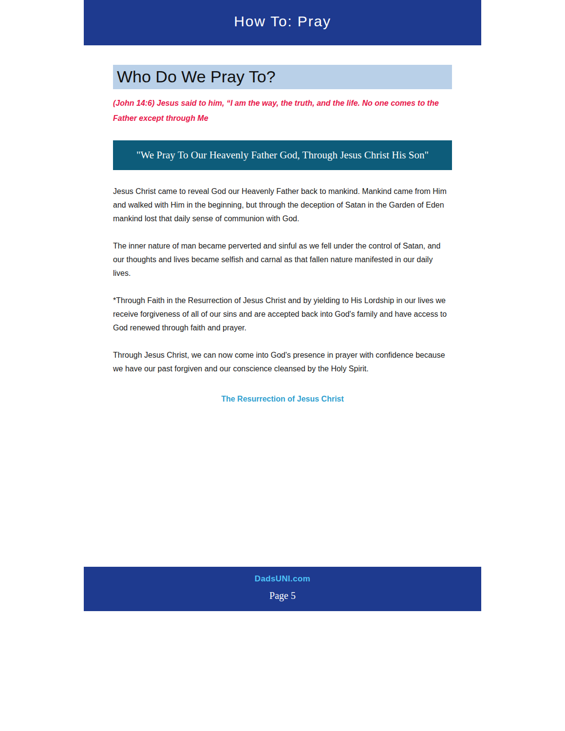How To: Pray
Who Do We Pray To?
(John 14:6) Jesus said to him, “I am the way, the truth, and the life. No one comes to the Father except through Me
"We Pray To Our Heavenly Father God, Through Jesus Christ His Son"
Jesus Christ came to reveal God our Heavenly Father back to mankind. Mankind came from Him and walked with Him in the beginning, but through the deception of Satan in the Garden of Eden mankind lost that daily sense of communion with God.
The inner nature of man became perverted and sinful as we fell under the control of Satan, and our thoughts and lives became selfish and carnal as that fallen nature manifested in our daily lives.
*Through Faith in the Resurrection of Jesus Christ and by yielding to His Lordship in our lives we receive forgiveness of all of our sins and are accepted back into God's family and have access to God renewed through faith and prayer.
Through Jesus Christ, we can now come into God's presence in prayer with confidence because we have our past forgiven and our conscience cleansed by the Holy Spirit.
The Resurrection of Jesus Christ
DadsUNI.com
Page 5